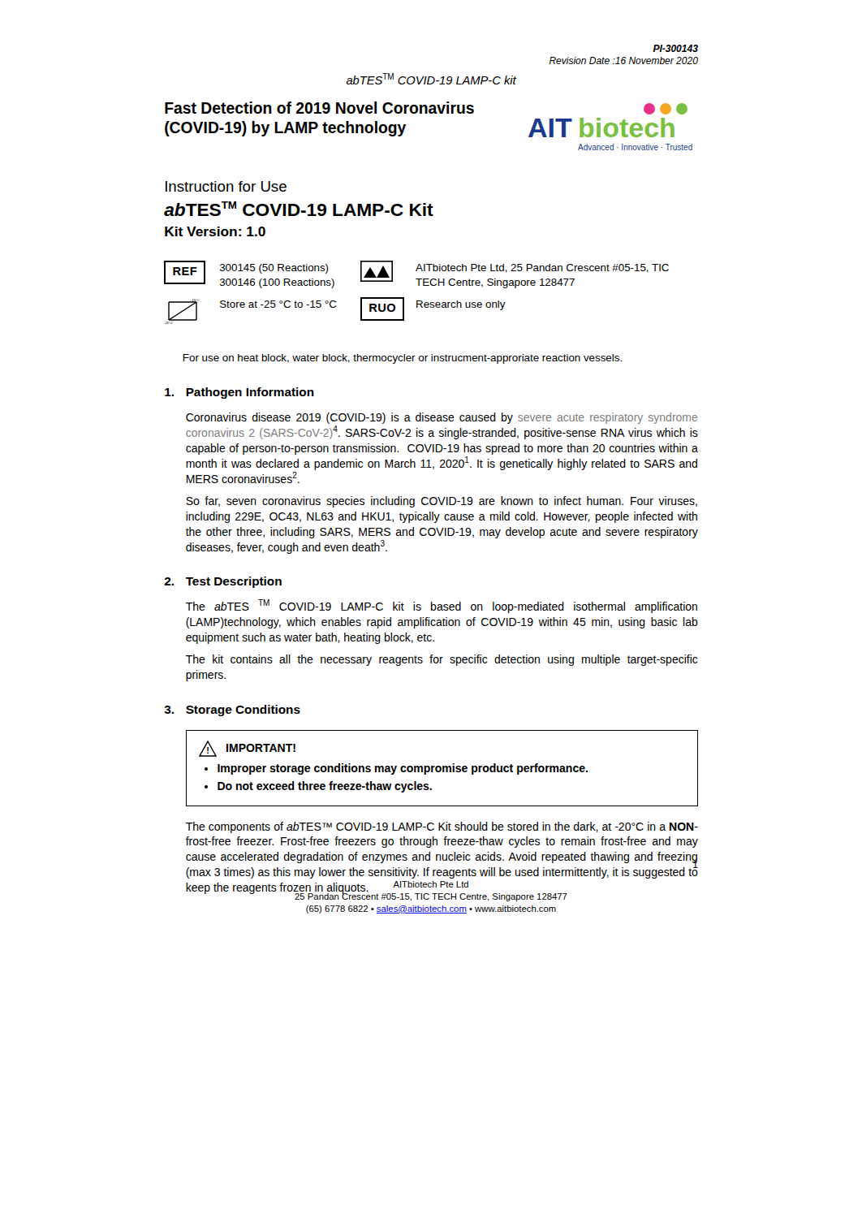PI-300143
Revision Date :16 November 2020
ab TESTM COVID-19 LAMP-C kit
Fast Detection of 2019 Novel Coronavirus (COVID-19) by LAMP technology
AIT biotech Advanced · Innovative · Trusted
Instruction for Use
ab TESTM COVID-19 LAMP-C Kit
Kit Version: 1.0
| REF | 300145 (50 Reactions) 300146 (100 Reactions) | | AITbiotech Pte Ltd, 25 Pandan Crescent #05-15, TIC TECH Centre, Singapore 128477 |
| -15°C -25°C | Store at -25 °C to -15 °C | RUO | Research use only |
For use on heat block, water block, thermocycler or instrucment-approriate reaction vessels.
1. Pathogen Information
Coronavirus disease 2019 (COVID-19) is a disease caused by severe acute respiratory syndrome coronavirus 2 (SARS-CoV-2)4. SARS-CoV-2 is a single-stranded, positive-sense RNA virus which is capable of person-to-person transmission. COVID-19 has spread to more than 20 countries within a month it was declared a pandemic on March 11, 20201. It is genetically highly related to SARS and MERS coronaviruses2.
So far, seven coronavirus species including COVID-19 are known to infect human. Four viruses, including 229E, OC43, NL63 and HKU1, typically cause a mild cold. However, people infected with the other three, including SARS, MERS and COVID-19, may develop acute and severe respiratory diseases, fever, cough and even death3.
2. Test Description
The ab TES TM COVID-19 LAMP-C kit is based on loop-mediated isothermal amplification (LAMP)technology, which enables rapid amplification of COVID-19 within 45 min, using basic lab equipment such as water bath, heating block, etc.
The kit contains all the necessary reagents for specific detection using multiple target-specific primers.
3. Storage Conditions
! IMPORTANT!
Improper storage conditions may compromise product performance.
Do not exceed three freeze-thaw cycles.
The components of ab TES™ COVID-19 LAMP-C Kit should be stored in the dark, at -20°C in a NON-frost-free freezer. Frost-free freezers go through freeze-thaw cycles to remain frost-free and may cause accelerated degradation of enzymes and nucleic acids. Avoid repeated thawing and freezing (max 3 times) as this may lower the sensitivity. If reagents will be used intermittently, it is suggested to keep the reagents frozen in aliquots.
1
AITbiotech Pte Ltd
25 Pandan Crescent #05-15, TIC TECH Centre, Singapore 128477
(65) 6778 6822 • sales@aitbiotech.com • www.aitbiotech.com